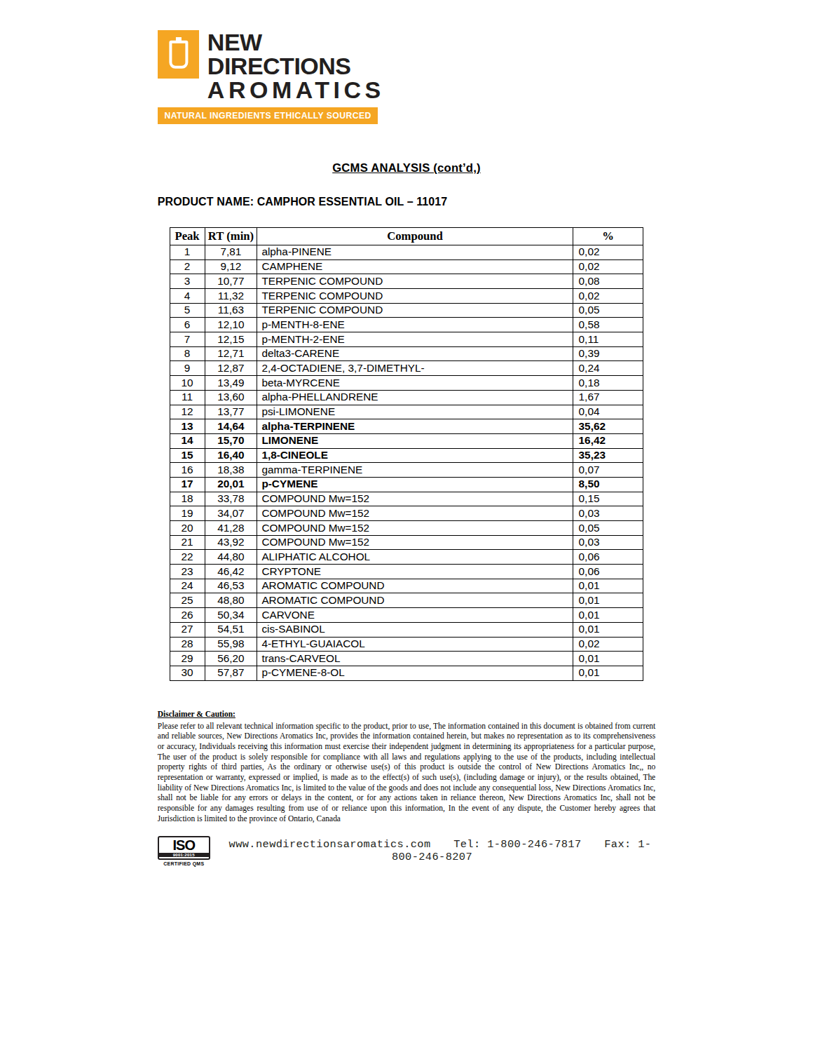NEW DIRECTIONS
AROMATICS
NATURAL INGREDIENTS ETHICALLY SOURCED
GCMS ANALYSIS (cont’d,)
PRODUCT NAME: CAMPHOR ESSENTIAL OIL – 11017
| Peak | RT (min) | Compound | % |
| --- | --- | --- | --- |
| 1 | 7,81 | alpha-PINENE | 0,02 |
| 2 | 9,12 | CAMPHENE | 0,02 |
| 3 | 10,77 | TERPENIC COMPOUND | 0,08 |
| 4 | 11,32 | TERPENIC COMPOUND | 0,02 |
| 5 | 11,63 | TERPENIC COMPOUND | 0,05 |
| 6 | 12,10 | p-MENTH-8-ENE | 0,58 |
| 7 | 12,15 | p-MENTH-2-ENE | 0,11 |
| 8 | 12,71 | delta3-CARENE | 0,39 |
| 9 | 12,87 | 2,4-OCTADIENE, 3,7-DIMETHYL- | 0,24 |
| 10 | 13,49 | beta-MYRCENE | 0,18 |
| 11 | 13,60 | alpha-PHELLANDRENE | 1,67 |
| 12 | 13,77 | psi-LIMONENE | 0,04 |
| 13 | 14,64 | alpha-TERPINENE | 35,62 |
| 14 | 15,70 | LIMONENE | 16,42 |
| 15 | 16,40 | 1,8-CINEOLE | 35,23 |
| 16 | 18,38 | gamma-TERPINENE | 0,07 |
| 17 | 20,01 | p-CYMENE | 8,50 |
| 18 | 33,78 | COMPOUND Mw=152 | 0,15 |
| 19 | 34,07 | COMPOUND Mw=152 | 0,03 |
| 20 | 41,28 | COMPOUND Mw=152 | 0,05 |
| 21 | 43,92 | COMPOUND Mw=152 | 0,03 |
| 22 | 44,80 | ALIPHATIC ALCOHOL | 0,06 |
| 23 | 46,42 | CRYPTONE | 0,06 |
| 24 | 46,53 | AROMATIC COMPOUND | 0,01 |
| 25 | 48,80 | AROMATIC COMPOUND | 0,01 |
| 26 | 50,34 | CARVONE | 0,01 |
| 27 | 54,51 | cis-SABINOL | 0,01 |
| 28 | 55,98 | 4-ETHYL-GUAIACOL | 0,02 |
| 29 | 56,20 | trans-CARVEOL | 0,01 |
| 30 | 57,87 | p-CYMENE-8-OL | 0,01 |
Disclaimer & Caution: Please refer to all relevant technical information specific to the product, prior to use, The information contained in this document is obtained from current and reliable sources, New Directions Aromatics Inc, provides the information contained herein, but makes no representation as to its comprehensiveness or accuracy, Individuals receiving this information must exercise their independent judgment in determining its appropriateness for a particular purpose, The user of the product is solely responsible for compliance with all laws and regulations applying to the use of the products, including intellectual property rights of third parties, As the ordinary or otherwise use(s) of this product is outside the control of New Directions Aromatics Inc,, no representation or warranty, expressed or implied, is made as to the effect(s) of such use(s), (including damage or injury), or the results obtained, The liability of New Directions Aromatics Inc, is limited to the value of the goods and does not include any consequential loss, New Directions Aromatics Inc, shall not be liable for any errors or delays in the content, or for any actions taken in reliance thereon, New Directions Aromatics Inc, shall not be responsible for any damages resulting from use of or reliance upon this information, In the event of any dispute, the Customer hereby agrees that Jurisdiction is limited to the province of Ontario, Canada
ISO
9001:2015
CERTIFIED QMS
www.newdirectionsaromatics.com Tel: 1-800-246-7817 Fax: 1-800-246-8207